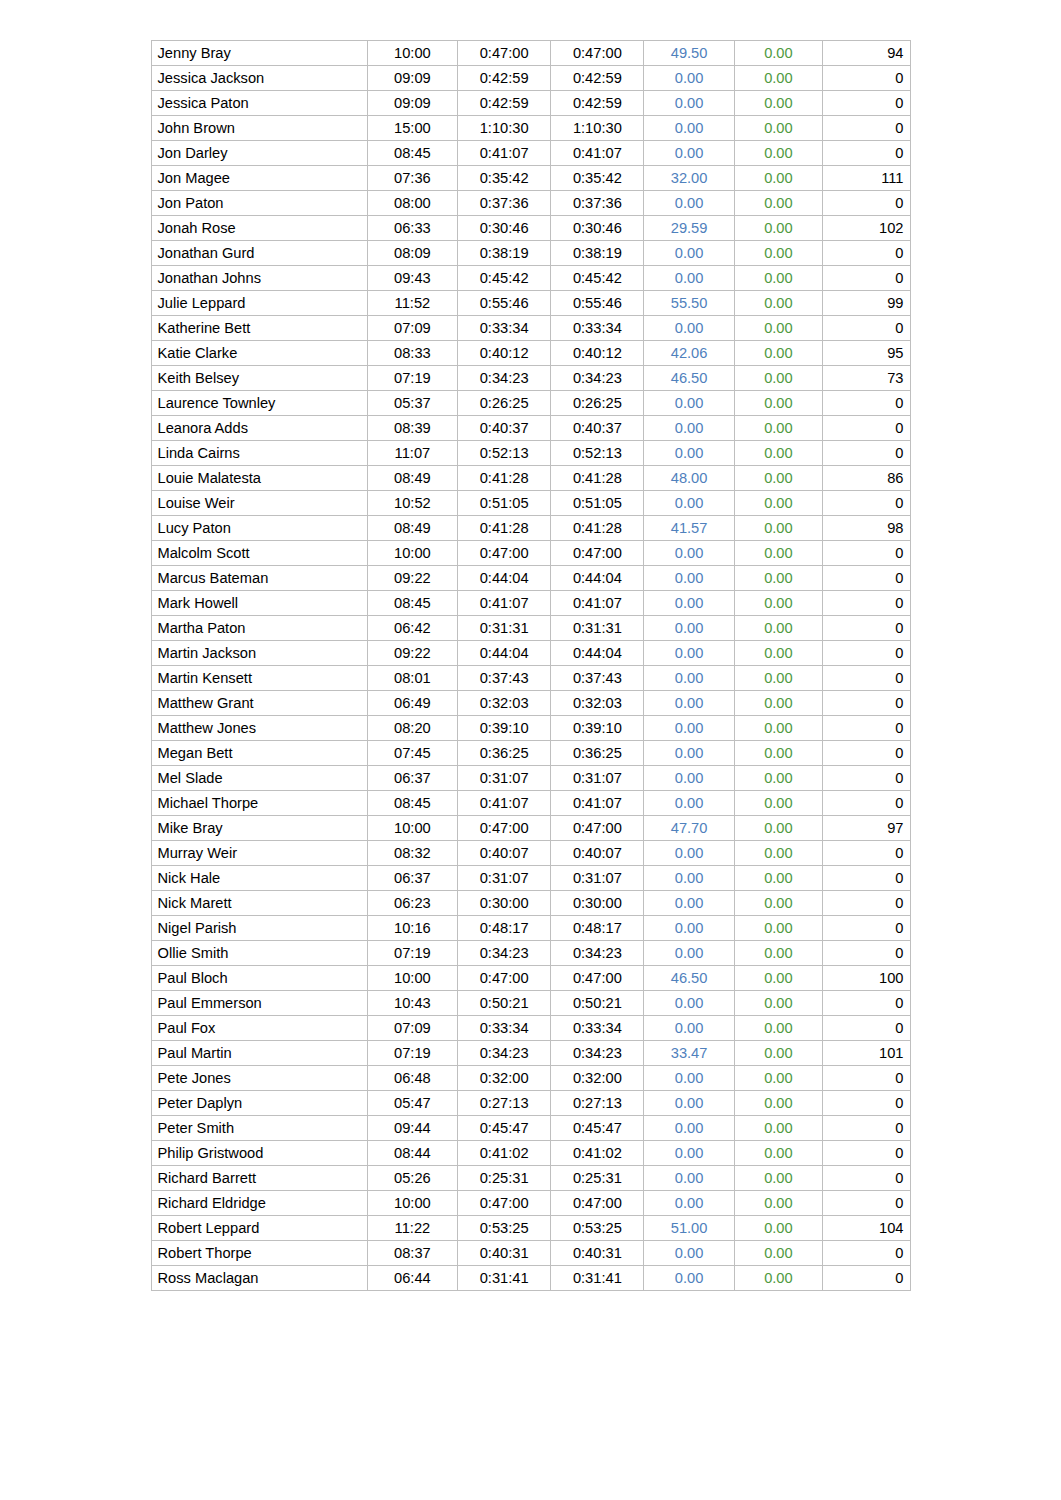| Jenny Bray | 10:00 | 0:47:00 | 0:47:00 | 49.50 | 0.00 | 94 |
| Jessica Jackson | 09:09 | 0:42:59 | 0:42:59 | 0.00 | 0.00 | 0 |
| Jessica Paton | 09:09 | 0:42:59 | 0:42:59 | 0.00 | 0.00 | 0 |
| John Brown | 15:00 | 1:10:30 | 1:10:30 | 0.00 | 0.00 | 0 |
| Jon Darley | 08:45 | 0:41:07 | 0:41:07 | 0.00 | 0.00 | 0 |
| Jon Magee | 07:36 | 0:35:42 | 0:35:42 | 32.00 | 0.00 | 111 |
| Jon Paton | 08:00 | 0:37:36 | 0:37:36 | 0.00 | 0.00 | 0 |
| Jonah Rose | 06:33 | 0:30:46 | 0:30:46 | 29.59 | 0.00 | 102 |
| Jonathan Gurd | 08:09 | 0:38:19 | 0:38:19 | 0.00 | 0.00 | 0 |
| Jonathan Johns | 09:43 | 0:45:42 | 0:45:42 | 0.00 | 0.00 | 0 |
| Julie Leppard | 11:52 | 0:55:46 | 0:55:46 | 55.50 | 0.00 | 99 |
| Katherine Bett | 07:09 | 0:33:34 | 0:33:34 | 0.00 | 0.00 | 0 |
| Katie Clarke | 08:33 | 0:40:12 | 0:40:12 | 42.06 | 0.00 | 95 |
| Keith Belsey | 07:19 | 0:34:23 | 0:34:23 | 46.50 | 0.00 | 73 |
| Laurence Townley | 05:37 | 0:26:25 | 0:26:25 | 0.00 | 0.00 | 0 |
| Leanora Adds | 08:39 | 0:40:37 | 0:40:37 | 0.00 | 0.00 | 0 |
| Linda Cairns | 11:07 | 0:52:13 | 0:52:13 | 0.00 | 0.00 | 0 |
| Louie Malatesta | 08:49 | 0:41:28 | 0:41:28 | 48.00 | 0.00 | 86 |
| Louise Weir | 10:52 | 0:51:05 | 0:51:05 | 0.00 | 0.00 | 0 |
| Lucy Paton | 08:49 | 0:41:28 | 0:41:28 | 41.57 | 0.00 | 98 |
| Malcolm Scott | 10:00 | 0:47:00 | 0:47:00 | 0.00 | 0.00 | 0 |
| Marcus Bateman | 09:22 | 0:44:04 | 0:44:04 | 0.00 | 0.00 | 0 |
| Mark Howell | 08:45 | 0:41:07 | 0:41:07 | 0.00 | 0.00 | 0 |
| Martha Paton | 06:42 | 0:31:31 | 0:31:31 | 0.00 | 0.00 | 0 |
| Martin Jackson | 09:22 | 0:44:04 | 0:44:04 | 0.00 | 0.00 | 0 |
| Martin Kensett | 08:01 | 0:37:43 | 0:37:43 | 0.00 | 0.00 | 0 |
| Matthew Grant | 06:49 | 0:32:03 | 0:32:03 | 0.00 | 0.00 | 0 |
| Matthew Jones | 08:20 | 0:39:10 | 0:39:10 | 0.00 | 0.00 | 0 |
| Megan Bett | 07:45 | 0:36:25 | 0:36:25 | 0.00 | 0.00 | 0 |
| Mel Slade | 06:37 | 0:31:07 | 0:31:07 | 0.00 | 0.00 | 0 |
| Michael Thorpe | 08:45 | 0:41:07 | 0:41:07 | 0.00 | 0.00 | 0 |
| Mike Bray | 10:00 | 0:47:00 | 0:47:00 | 47.70 | 0.00 | 97 |
| Murray Weir | 08:32 | 0:40:07 | 0:40:07 | 0.00 | 0.00 | 0 |
| Nick Hale | 06:37 | 0:31:07 | 0:31:07 | 0.00 | 0.00 | 0 |
| Nick Marett | 06:23 | 0:30:00 | 0:30:00 | 0.00 | 0.00 | 0 |
| Nigel Parish | 10:16 | 0:48:17 | 0:48:17 | 0.00 | 0.00 | 0 |
| Ollie Smith | 07:19 | 0:34:23 | 0:34:23 | 0.00 | 0.00 | 0 |
| Paul Bloch | 10:00 | 0:47:00 | 0:47:00 | 46.50 | 0.00 | 100 |
| Paul Emmerson | 10:43 | 0:50:21 | 0:50:21 | 0.00 | 0.00 | 0 |
| Paul Fox | 07:09 | 0:33:34 | 0:33:34 | 0.00 | 0.00 | 0 |
| Paul Martin | 07:19 | 0:34:23 | 0:34:23 | 33.47 | 0.00 | 101 |
| Pete Jones | 06:48 | 0:32:00 | 0:32:00 | 0.00 | 0.00 | 0 |
| Peter Daplyn | 05:47 | 0:27:13 | 0:27:13 | 0.00 | 0.00 | 0 |
| Peter Smith | 09:44 | 0:45:47 | 0:45:47 | 0.00 | 0.00 | 0 |
| Philip Gristwood | 08:44 | 0:41:02 | 0:41:02 | 0.00 | 0.00 | 0 |
| Richard Barrett | 05:26 | 0:25:31 | 0:25:31 | 0.00 | 0.00 | 0 |
| Richard Eldridge | 10:00 | 0:47:00 | 0:47:00 | 0.00 | 0.00 | 0 |
| Robert Leppard | 11:22 | 0:53:25 | 0:53:25 | 51.00 | 0.00 | 104 |
| Robert Thorpe | 08:37 | 0:40:31 | 0:40:31 | 0.00 | 0.00 | 0 |
| Ross Maclagan | 06:44 | 0:31:41 | 0:31:41 | 0.00 | 0.00 | 0 |